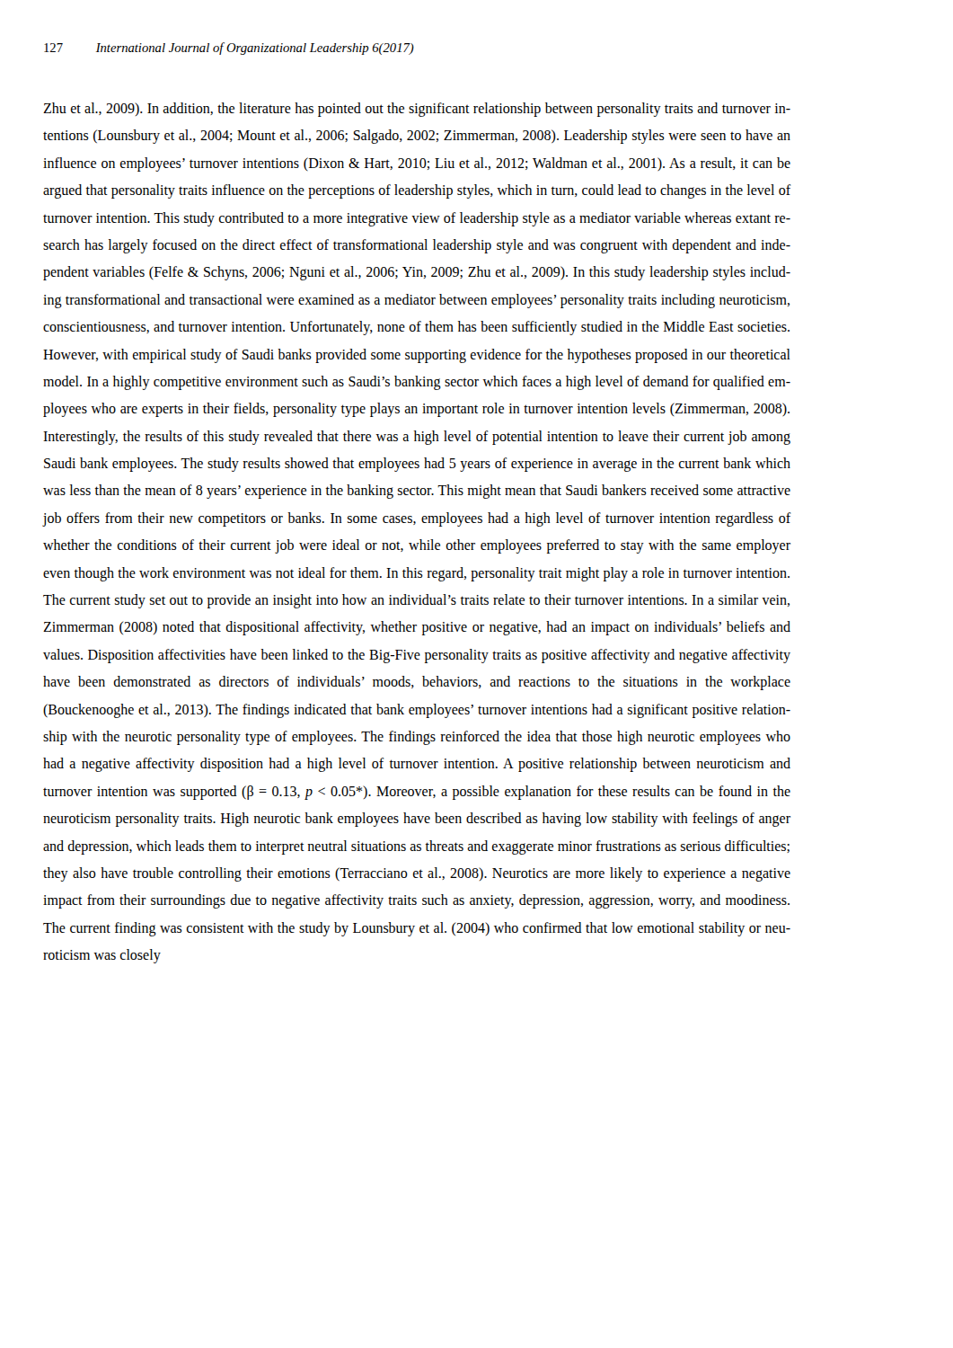127 International Journal of Organizational Leadership 6(2017)
Zhu et al., 2009). In addition, the literature has pointed out the significant relationship between personality traits and turnover intentions (Lounsbury et al., 2004; Mount et al., 2006; Salgado, 2002; Zimmerman, 2008). Leadership styles were seen to have an influence on employees’ turnover intentions (Dixon & Hart, 2010; Liu et al., 2012; Waldman et al., 2001). As a result, it can be argued that personality traits influence on the perceptions of leadership styles, which in turn, could lead to changes in the level of turnover intention. This study contributed to a more integrative view of leadership style as a mediator variable whereas extant research has largely focused on the direct effect of transformational leadership style and was congruent with dependent and independent variables (Felfe & Schyns, 2006; Nguni et al., 2006; Yin, 2009; Zhu et al., 2009). In this study leadership styles including transformational and transactional were examined as a mediator between employees’ personality traits including neuroticism, conscientiousness, and turnover intention. Unfortunately, none of them has been sufficiently studied in the Middle East societies. However, with empirical study of Saudi banks provided some supporting evidence for the hypotheses proposed in our theoretical model. In a highly competitive environment such as Saudi’s banking sector which faces a high level of demand for qualified employees who are experts in their fields, personality type plays an important role in turnover intention levels (Zimmerman, 2008). Interestingly, the results of this study revealed that there was a high level of potential intention to leave their current job among Saudi bank employees. The study results showed that employees had 5 years of experience in average in the current bank which was less than the mean of 8 years’ experience in the banking sector. This might mean that Saudi bankers received some attractive job offers from their new competitors or banks. In some cases, employees had a high level of turnover intention regardless of whether the conditions of their current job were ideal or not, while other employees preferred to stay with the same employer even though the work environment was not ideal for them. In this regard, personality trait might play a role in turnover intention. The current study set out to provide an insight into how an individual’s traits relate to their turnover intentions. In a similar vein, Zimmerman (2008) noted that dispositional affectivity, whether positive or negative, had an impact on individuals’ beliefs and values. Disposition affectivities have been linked to the Big-Five personality traits as positive affectivity and negative affectivity have been demonstrated as directors of individuals’ moods, behaviors, and reactions to the situations in the workplace (Bouckenooghe et al., 2013). The findings indicated that bank employees’ turnover intentions had a significant positive relationship with the neurotic personality type of employees. The findings reinforced the idea that those high neurotic employees who had a negative affectivity disposition had a high level of turnover intention. A positive relationship between neuroticism and turnover intention was supported (β = 0.13, p < 0.05*). Moreover, a possible explanation for these results can be found in the neuroticism personality traits. High neurotic bank employees have been described as having low stability with feelings of anger and depression, which leads them to interpret neutral situations as threats and exaggerate minor frustrations as serious difficulties; they also have trouble controlling their emotions (Terracciano et al., 2008). Neurotics are more likely to experience a negative impact from their surroundings due to negative affectivity traits such as anxiety, depression, aggression, worry, and moodiness. The current finding was consistent with the study by Lounsbury et al. (2004) who confirmed that low emotional stability or neuroticism was closely